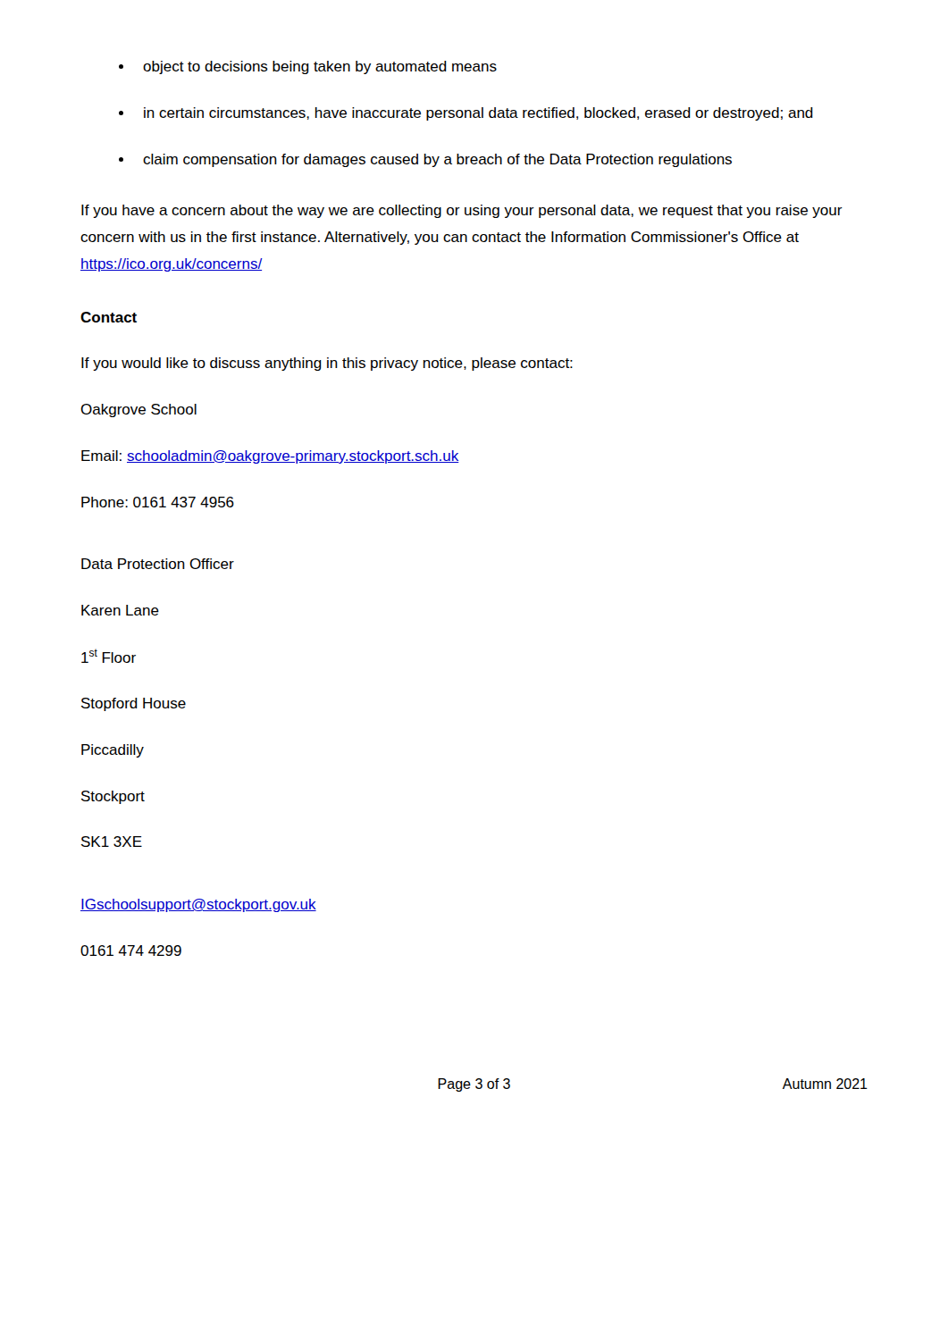object to decisions being taken by automated means
in certain circumstances, have inaccurate personal data rectified, blocked, erased or destroyed; and
claim compensation for damages caused by a breach of the Data Protection regulations
If you have a concern about the way we are collecting or using your personal data, we request that you raise your concern with us in the first instance. Alternatively, you can contact the Information Commissioner's Office at https://ico.org.uk/concerns/
Contact
If you would like to discuss anything in this privacy notice, please contact:
Oakgrove School
Email: schooladmin@oakgrove-primary.stockport.sch.uk
Phone: 0161 437 4956
Data Protection Officer
Karen Lane
1st Floor
Stopford House
Piccadilly
Stockport
SK1 3XE
IGschoolsupport@stockport.gov.uk
0161 474 4299
Page 3 of 3 Autumn 2021